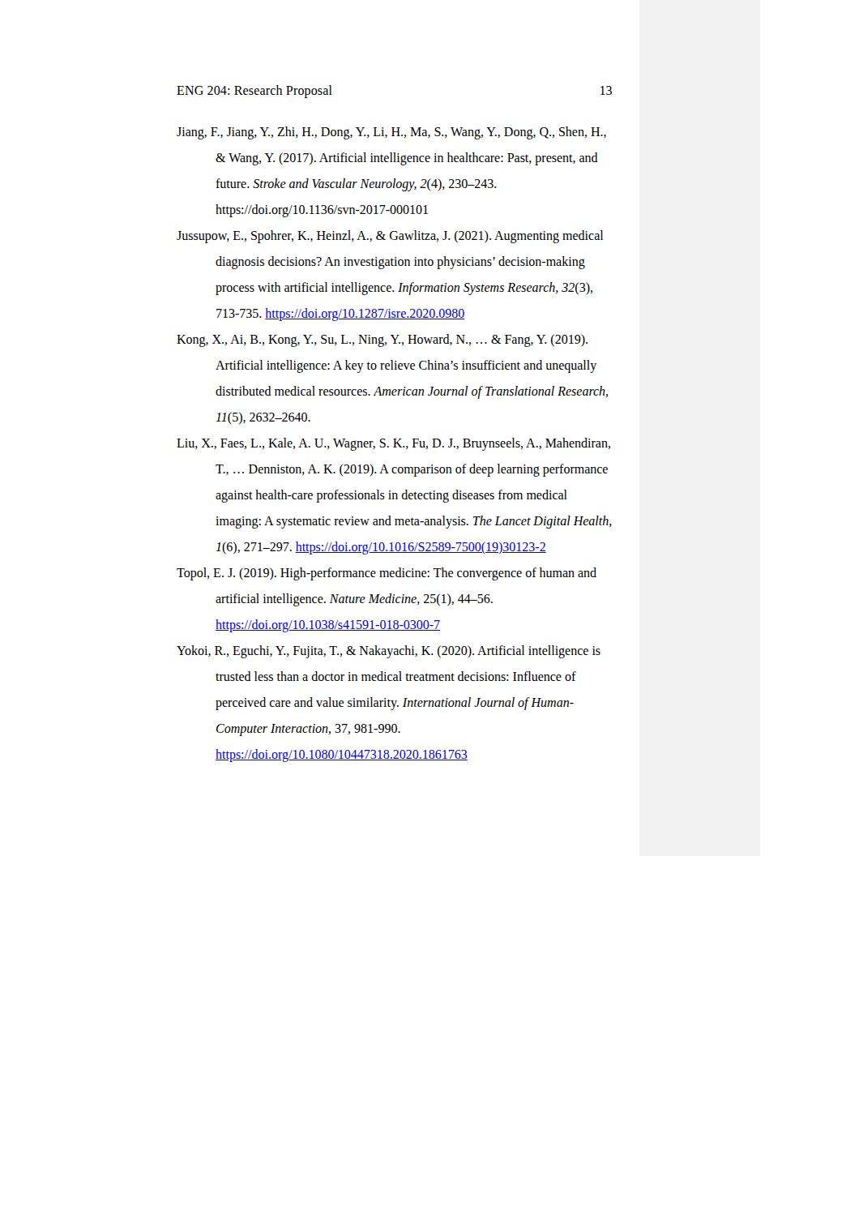ENG 204: Research Proposal 13
References
Jiang, F., Jiang, Y., Zhi, H., Dong, Y., Li, H., Ma, S., Wang, Y., Dong, Q., Shen, H., & Wang, Y. (2017). Artificial intelligence in healthcare: Past, present, and future. Stroke and Vascular Neurology, 2(4), 230–243. https://doi.org/10.1136/svn-2017-000101
Jussupow, E., Spohrer, K., Heinzl, A., & Gawlitza, J. (2021). Augmenting medical diagnosis decisions? An investigation into physicians’ decision-making process with artificial intelligence. Information Systems Research, 32(3), 713-735. https://doi.org/10.1287/isre.2020.0980
Kong, X., Ai, B., Kong, Y., Su, L., Ning, Y., Howard, N., … & Fang, Y. (2019). Artificial intelligence: A key to relieve China’s insufficient and unequally distributed medical resources. American Journal of Translational Research, 11(5), 2632–2640.
Liu, X., Faes, L., Kale, A. U., Wagner, S. K., Fu, D. J., Bruynseels, A., Mahendiran, T., … Denniston, A. K. (2019). A comparison of deep learning performance against health-care professionals in detecting diseases from medical imaging: A systematic review and meta-analysis. The Lancet Digital Health, 1(6), 271–297. https://doi.org/10.1016/S2589-7500(19)30123-2
Topol, E. J. (2019). High-performance medicine: The convergence of human and artificial intelligence. Nature Medicine, 25(1), 44–56. https://doi.org/10.1038/s41591-018-0300-7
Yokoi, R., Eguchi, Y., Fujita, T., & Nakayachi, K. (2020). Artificial intelligence is trusted less than a doctor in medical treatment decisions: Influence of perceived care and value similarity. International Journal of Human-Computer Interaction, 37, 981-990. https://doi.org/10.1080/10447318.2020.1861763